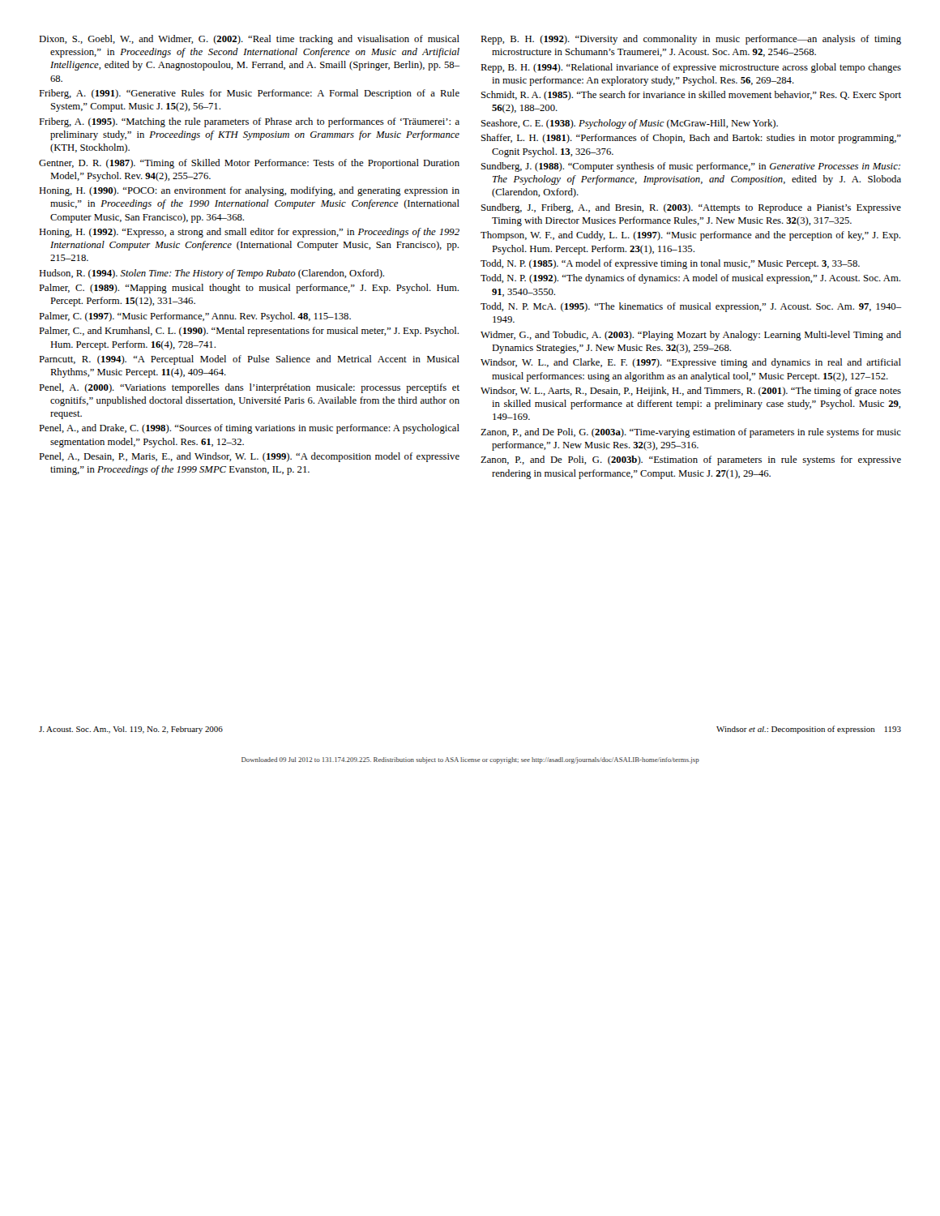Dixon, S., Goebl, W., and Widmer, G. (2002). “Real time tracking and visualisation of musical expression,” in Proceedings of the Second International Conference on Music and Artificial Intelligence, edited by C. Anagnostopoulou, M. Ferrand, and A. Smaill (Springer, Berlin), pp. 58–68.
Friberg, A. (1991). “Generative Rules for Music Performance: A Formal Description of a Rule System,” Comput. Music J. 15(2), 56–71.
Friberg, A. (1995). “Matching the rule parameters of Phrase arch to performances of ‘Träumerei’: a preliminary study,” in Proceedings of KTH Symposium on Grammars for Music Performance (KTH, Stockholm).
Gentner, D. R. (1987). “Timing of Skilled Motor Performance: Tests of the Proportional Duration Model,” Psychol. Rev. 94(2), 255–276.
Honing, H. (1990). “POCO: an environment for analysing, modifying, and generating expression in music,” in Proceedings of the 1990 International Computer Music Conference (International Computer Music, San Francisco), pp. 364–368.
Honing, H. (1992). “Expresso, a strong and small editor for expression,” in Proceedings of the 1992 International Computer Music Conference (International Computer Music, San Francisco), pp. 215–218.
Hudson, R. (1994). Stolen Time: The History of Tempo Rubato (Clarendon, Oxford).
Palmer, C. (1989). “Mapping musical thought to musical performance,” J. Exp. Psychol. Hum. Percept. Perform. 15(12), 331–346.
Palmer, C. (1997). “Music Performance,” Annu. Rev. Psychol. 48, 115–138.
Palmer, C., and Krumhansl, C. L. (1990). “Mental representations for musical meter,” J. Exp. Psychol. Hum. Percept. Perform. 16(4), 728–741.
Parncutt, R. (1994). “A Perceptual Model of Pulse Salience and Metrical Accent in Musical Rhythms,” Music Percept. 11(4), 409–464.
Penel, A. (2000). “Variations temporelles dans l’interprétation musicale: processus perceptifs et cognitifs,” unpublished doctoral dissertation, Université Paris 6. Available from the third author on request.
Penel, A., and Drake, C. (1998). “Sources of timing variations in music performance: A psychological segmentation model,” Psychol. Res. 61, 12–32.
Penel, A., Desain, P., Maris, E., and Windsor, W. L. (1999). “A decomposition model of expressive timing,” in Proceedings of the 1999 SMPC Evanston, IL, p. 21.
Repp, B. H. (1992). “Diversity and commonality in music performance—an analysis of timing microstructure in Schumann’s Traumerei,” J. Acoust. Soc. Am. 92, 2546–2568.
Repp, B. H. (1994). “Relational invariance of expressive microstructure across global tempo changes in music performance: An exploratory study,” Psychol. Res. 56, 269–284.
Schmidt, R. A. (1985). “The search for invariance in skilled movement behavior,” Res. Q. Exerc Sport 56(2), 188–200.
Seashore, C. E. (1938). Psychology of Music (McGraw-Hill, New York).
Shaffer, L. H. (1981). “Performances of Chopin, Bach and Bartok: studies in motor programming,” Cognit Psychol. 13, 326–376.
Sundberg, J. (1988). “Computer synthesis of music performance,” in Generative Processes in Music: The Psychology of Performance, Improvisation, and Composition, edited by J. A. Sloboda (Clarendon, Oxford).
Sundberg, J., Friberg, A., and Bresin, R. (2003). “Attempts to Reproduce a Pianist’s Expressive Timing with Director Musices Performance Rules,” J. New Music Res. 32(3), 317–325.
Thompson, W. F., and Cuddy, L. L. (1997). “Music performance and the perception of key,” J. Exp. Psychol. Hum. Percept. Perform. 23(1), 116–135.
Todd, N. P. (1985). “A model of expressive timing in tonal music,” Music Percept. 3, 33–58.
Todd, N. P. (1992). “The dynamics of dynamics: A model of musical expression,” J. Acoust. Soc. Am. 91, 3540–3550.
Todd, N. P. McA. (1995). “The kinematics of musical expression,” J. Acoust. Soc. Am. 97, 1940–1949.
Widmer, G., and Tobudic, A. (2003). “Playing Mozart by Analogy: Learning Multi-level Timing and Dynamics Strategies,” J. New Music Res. 32(3), 259–268.
Windsor, W. L., and Clarke, E. F. (1997). “Expressive timing and dynamics in real and artificial musical performances: using an algorithm as an analytical tool,” Music Percept. 15(2), 127–152.
Windsor, W. L., Aarts, R., Desain, P., Heijink, H., and Timmers, R. (2001). “The timing of grace notes in skilled musical performance at different tempi: a preliminary case study,” Psychol. Music 29, 149–169.
Zanon, P., and De Poli, G. (2003a). “Time-varying estimation of parameters in rule systems for music performance,” J. New Music Res. 32(3), 295–316.
Zanon, P., and De Poli, G. (2003b). “Estimation of parameters in rule systems for expressive rendering in musical performance,” Comput. Music J. 27(1), 29–46.
J. Acoust. Soc. Am., Vol. 119, No. 2, February 2006 Windsor et al.: Decomposition of expression 1193
Downloaded 09 Jul 2012 to 131.174.209.225. Redistribution subject to ASA license or copyright; see http://asadl.org/journals/doc/ASALIB-home/info/terms.jsp